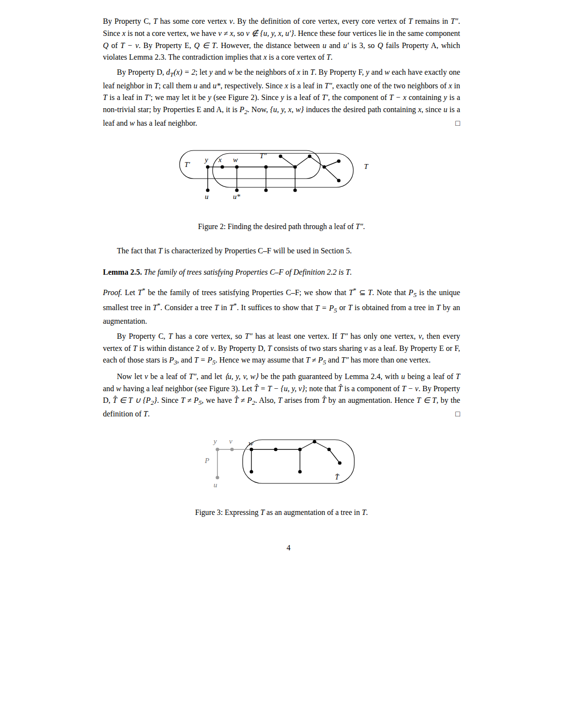By Property C, T has some core vertex v. By the definition of core vertex, every core vertex of T remains in T″. Since x is not a core vertex, we have v ≠ x, so v ∉ {u, y, x, u′}. Hence these four vertices lie in the same component Q of T − v. By Property E, Q ∈ T. However, the distance between u and u′ is 3, so Q fails Property A, which violates Lemma 2.3. The contradiction implies that x is a core vertex of T.
By Property D, dT(x) = 2; let y and w be the neighbors of x in T. By Property F, y and w each have exactly one leaf neighbor in T; call them u and u*, respectively. Since x is a leaf in T″, exactly one of the two neighbors of x in T is a leaf in T′; we may let it be y (see Figure 2). Since y is a leaf of T′, the component of T − x containing y is a non-trivial star; by Properties E and A, it is P2. Now, {u, y, x, w} induces the desired path containing x, since u is a leaf and w has a leaf neighbor. □
T′ y x w T″ T u u*
Figure 2: Finding the desired path through a leaf of T″.
The fact that T is characterized by Properties C–F will be used in Section 5.
Lemma 2.5. The family of trees satisfying Properties C–F of Definition 2.2 is T.
Proof. Let T* be the family of trees satisfying Properties C–F; we show that T* ⊆ T. Note that P5 is the unique smallest tree in T*. Consider a tree T in T*. It suffices to show that T = P5 or T is obtained from a tree in T by an augmentation.
By Property C, T has a core vertex, so T″ has at least one vertex. If T″ has only one vertex, v, then every vertex of T is within distance 2 of v. By Property D, T consists of two stars sharing v as a leaf. By Property E or F, each of those stars is P3, and T = P5. Hence we may assume that T ≠ P5 and T″ has more than one vertex.
Now let v be a leaf of T″, and let ⟨u, y, v, w⟩ be the path guaranteed by Lemma 2.4, with u being a leaf of T and w having a leaf neighbor (see Figure 3). Let T̂ = T − {u, y, v}; note that T̂ is a component of T − v. By Property D, T̂ ∈ T ∪ {P2}. Since T ≠ P5, we have T̂ ≠ P2. Also, T arises from T̂ by an augmentation. Hence T ∈ T, by the definition of T.□
y v P u w T̂
Figure 3: Expressing T as an augmentation of a tree in T.
4